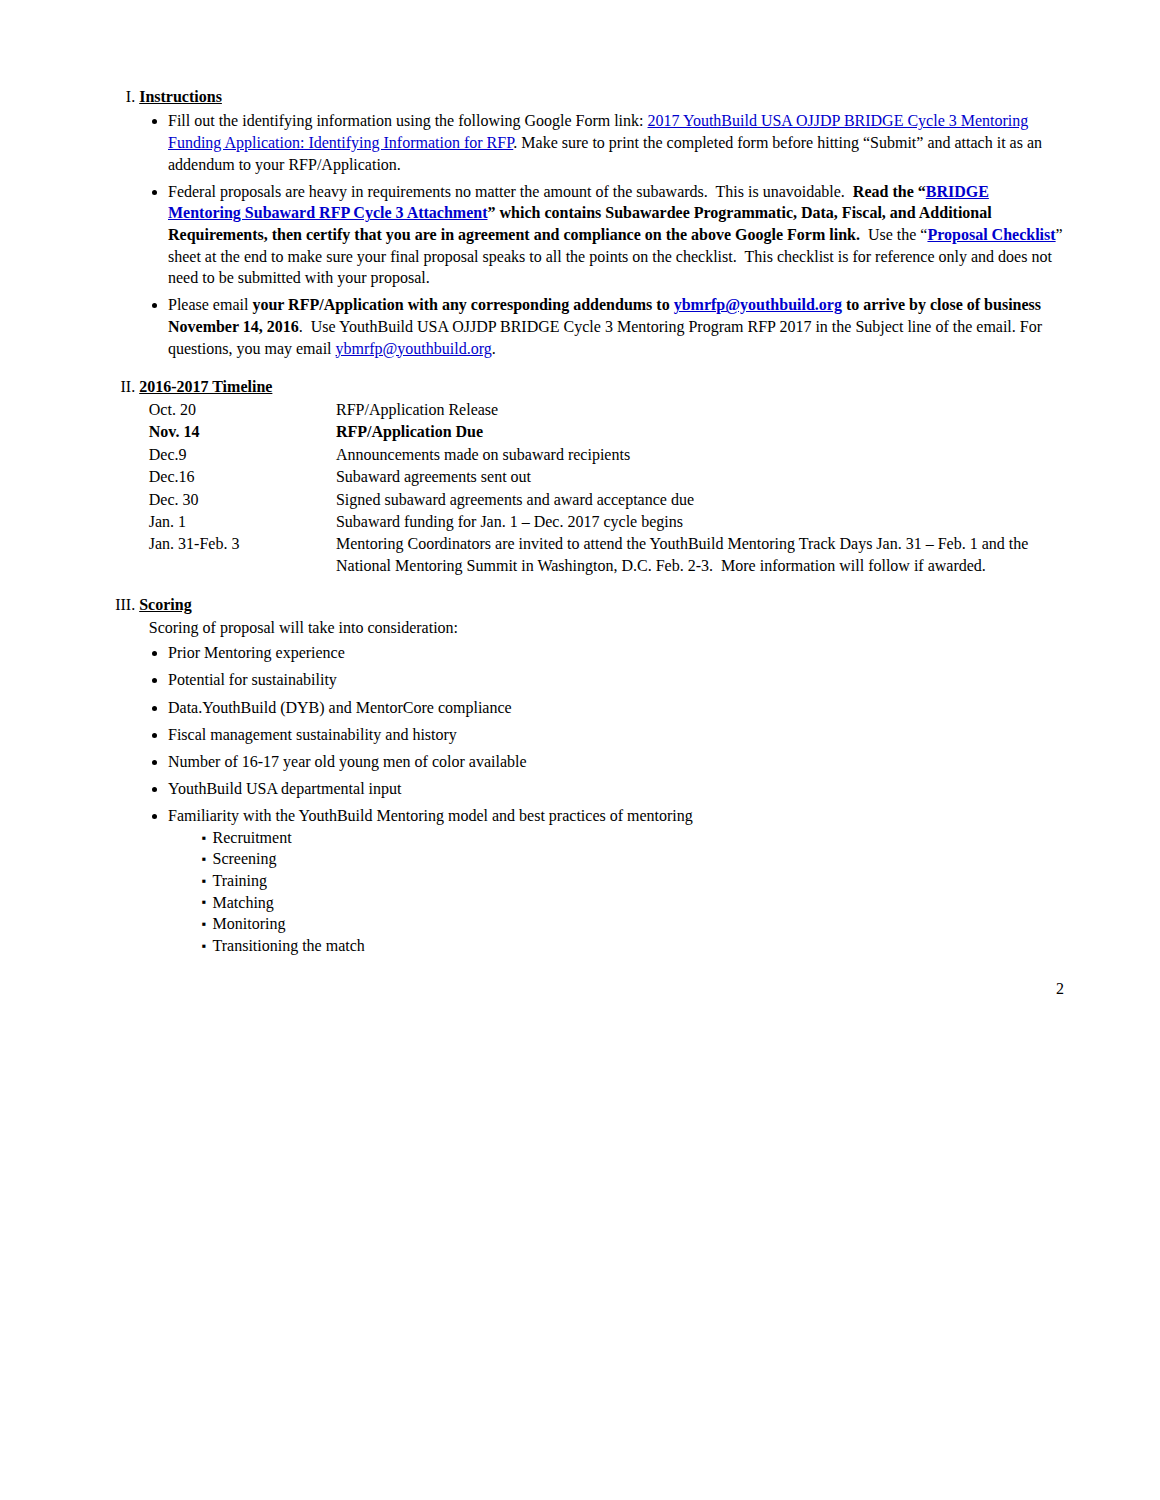Instructions
Fill out the identifying information using the following Google Form link: 2017 YouthBuild USA OJJDP BRIDGE Cycle 3 Mentoring Funding Application: Identifying Information for RFP. Make sure to print the completed form before hitting “Submit” and attach it as an addendum to your RFP/Application.
Federal proposals are heavy in requirements no matter the amount of the subawards. This is unavoidable. Read the “BRIDGE Mentoring Subaward RFP Cycle 3 Attachment” which contains Subawardee Programmatic, Data, Fiscal, and Additional Requirements, then certify that you are in agreement and compliance on the above Google Form link. Use the “Proposal Checklist” sheet at the end to make sure your final proposal speaks to all the points on the checklist. This checklist is for reference only and does not need to be submitted with your proposal.
Please email your RFP/Application with any corresponding addendums to ybmrfp@youthbuild.org to arrive by close of business November 14, 2016. Use YouthBuild USA OJJDP BRIDGE Cycle 3 Mentoring Program RFP 2017 in the Subject line of the email. For questions, you may email ybmrfp@youthbuild.org.
2016-2017 Timeline
| Oct. 20 | RFP/Application Release |
| Nov. 14 | RFP/Application Due |
| Dec.9 | Announcements made on subaward recipients |
| Dec.16 | Subaward agreements sent out |
| Dec. 30 | Signed subaward agreements and award acceptance due |
| Jan. 1 | Subaward funding for Jan. 1 – Dec. 2017 cycle begins |
| Jan. 31-Feb. 3 | Mentoring Coordinators are invited to attend the YouthBuild Mentoring Track Days Jan. 31 – Feb. 1 and the National Mentoring Summit in Washington, D.C. Feb. 2-3. More information will follow if awarded. |
Scoring
Scoring of proposal will take into consideration:
Prior Mentoring experience
Potential for sustainability
Data.YouthBuild (DYB) and MentorCore compliance
Fiscal management sustainability and history
Number of 16-17 year old young men of color available
YouthBuild USA departmental input
Familiarity with the YouthBuild Mentoring model and best practices of mentoring
Recruitment
Screening
Training
Matching
Monitoring
Transitioning the match
2